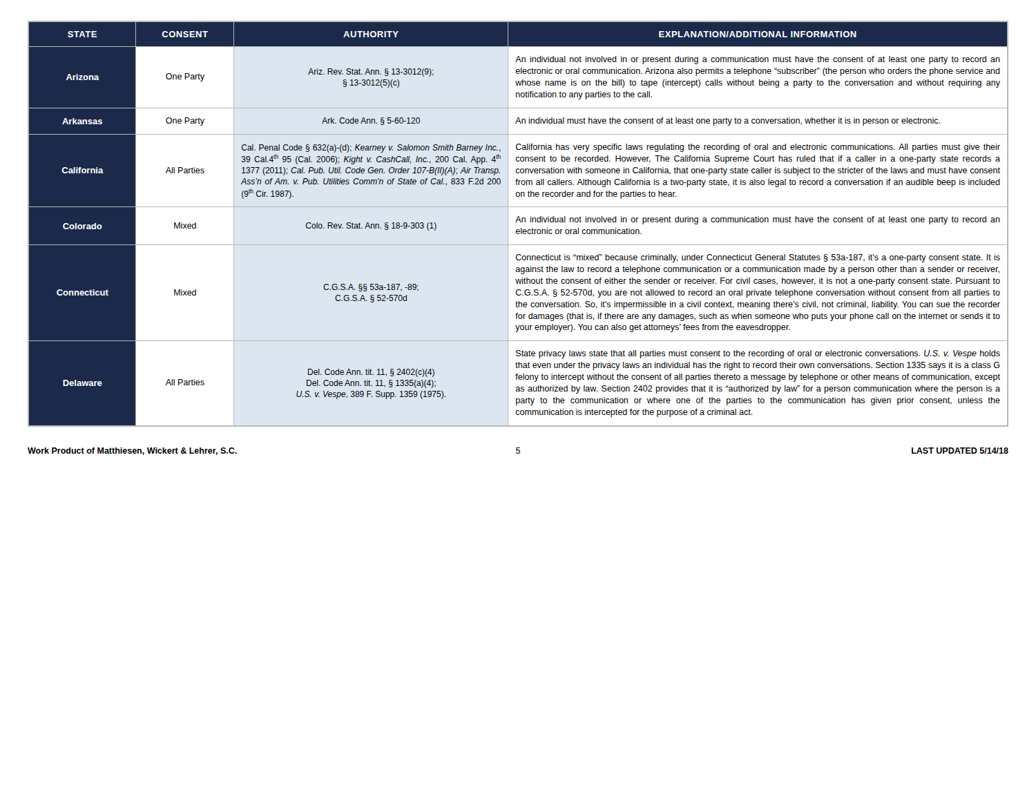| STATE | CONSENT | AUTHORITY | EXPLANATION/ADDITIONAL INFORMATION |
| --- | --- | --- | --- |
| Arizona | One Party | Ariz. Rev. Stat. Ann. § 13-3012(9); § 13-3012(5)(c) | An individual not involved in or present during a communication must have the consent of at least one party to record an electronic or oral communication. Arizona also permits a telephone “subscriber” (the person who orders the phone service and whose name is on the bill) to tape (intercept) calls without being a party to the conversation and without requiring any notification to any parties to the call. |
| Arkansas | One Party | Ark. Code Ann. § 5-60-120 | An individual must have the consent of at least one party to a conversation, whether it is in person or electronic. |
| California | All Parties | Cal. Penal Code § 632(a)-(d); Kearney v. Salomon Smith Barney Inc. , 39 Cal.4 th 95 (Cal. 2006); Kight v. CashCall, Inc. , 200 Cal. App. 4 th 1377 (2011); Cal. Pub. Util. Code Gen. Order 107-B(II)(A) ; Air Transp. Ass’n of Am. v. Pub. Utilities Comm'n of State of Cal. , 833 F.2d 200 (9 th Cir. 1987). | California has very specific laws regulating the recording of oral and electronic communications. All parties must give their consent to be recorded. However, The California Supreme Court has ruled that if a caller in a one-party state records a conversation with someone in California, that one-party state caller is subject to the stricter of the laws and must have consent from all callers. Although California is a two-party state, it is also legal to record a conversation if an audible beep is included on the recorder and for the parties to hear. |
| Colorado | Mixed | Colo. Rev. Stat. Ann. § 18-9-303 (1) | An individual not involved in or present during a communication must have the consent of at least one party to record an electronic or oral communication. |
| Connecticut | Mixed | C.G.S.A. §§ 53a-187, -89; C.G.S.A. § 52-570d | Connecticut is “mixed” because criminally, under Connecticut General Statutes § 53a-187, it’s a one-party consent state. It is against the law to record a telephone communication or a communication made by a person other than a sender or receiver, without the consent of either the sender or receiver. For civil cases, however, it is not a one-party consent state. Pursuant to C.G.S.A. § 52-570d, you are not allowed to record an oral private telephone conversation without consent from all parties to the conversation. So, it’s impermissible in a civil context, meaning there’s civil, not criminal, liability. You can sue the recorder for damages (that is, if there are any damages, such as when someone who puts your phone call on the internet or sends it to your employer). You can also get attorneys’ fees from the eavesdropper. |
| Delaware | All Parties | Del. Code Ann. tit. 11, § 2402(c)(4) Del. Code Ann. tit. 11, § 1335(a)(4); U.S. v. Vespe , 389 F. Supp. 1359 (1975). | State privacy laws state that all parties must consent to the recording of oral or electronic conversations. U.S. v. Vespe holds that even under the privacy laws an individual has the right to record their own conversations. Section 1335 says it is a class G felony to intercept without the consent of all parties thereto a message by telephone or other means of communication, except as authorized by law. Section 2402 provides that it is “authorized by law” for a person communication where the person is a party to the communication or where one of the parties to the communication has given prior consent, unless the communication is intercepted for the purpose of a criminal act. |
Work Product of Matthiesen, Wickert & Lehrer, S.C.
5
LAST UPDATED 5/14/18